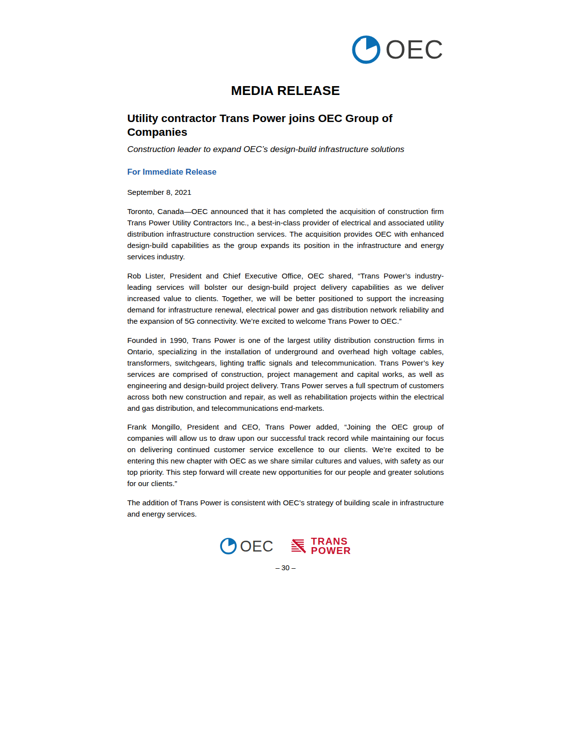OEC
MEDIA RELEASE
Utility contractor Trans Power joins OEC Group of Companies
Construction leader to expand OEC’s design-build infrastructure solutions
For Immediate Release
September 8, 2021
Toronto, Canada—OEC announced that it has completed the acquisition of construction firm Trans Power Utility Contractors Inc., a best-in-class provider of electrical and associated utility distribution infrastructure construction services. The acquisition provides OEC with enhanced design-build capabilities as the group expands its position in the infrastructure and energy services industry.
Rob Lister, President and Chief Executive Office, OEC shared, “Trans Power’s industry-leading services will bolster our design-build project delivery capabilities as we deliver increased value to clients. Together, we will be better positioned to support the increasing demand for infrastructure renewal, electrical power and gas distribution network reliability and the expansion of 5G connectivity. We’re excited to welcome Trans Power to OEC.”
Founded in 1990, Trans Power is one of the largest utility distribution construction firms in Ontario, specializing in the installation of underground and overhead high voltage cables, transformers, switchgears, lighting traffic signals and telecommunication. Trans Power’s key services are comprised of construction, project management and capital works, as well as engineering and design-build project delivery. Trans Power serves a full spectrum of customers across both new construction and repair, as well as rehabilitation projects within the electrical and gas distribution, and telecommunications end-markets.
Frank Mongillo, President and CEO, Trans Power added, “Joining the OEC group of companies will allow us to draw upon our successful track record while maintaining our focus on delivering continued customer service excellence to our clients. We’re excited to be entering this new chapter with OEC as we share similar cultures and values, with safety as our top priority. This step forward will create new opportunities for our people and greater solutions for our clients.”
The addition of Trans Power is consistent with OEC’s strategy of building scale in infrastructure and energy services.
OEC
TRANS POWER
– 30 –